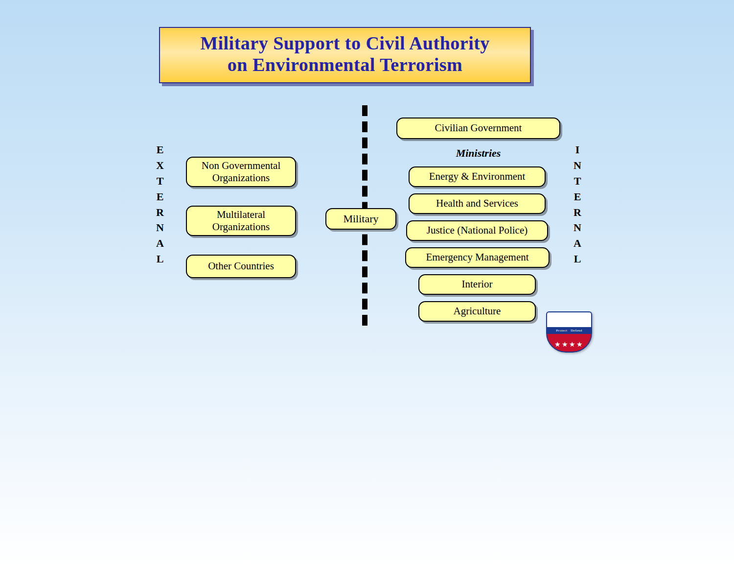Military Support to Civil Authority
on Environmental Terrorism
E
X
T
E
R
N
A
L
I
N
T
E
R
N
A
L
Non Governmental
Organizations
Multilateral
Organizations
Other Countries
Military
Civilian Government
Ministries
Energy & Environment
Health and Services
Justice (National Police)
Emergency Management
Interior
Agriculture
Protect Defend
★★★★